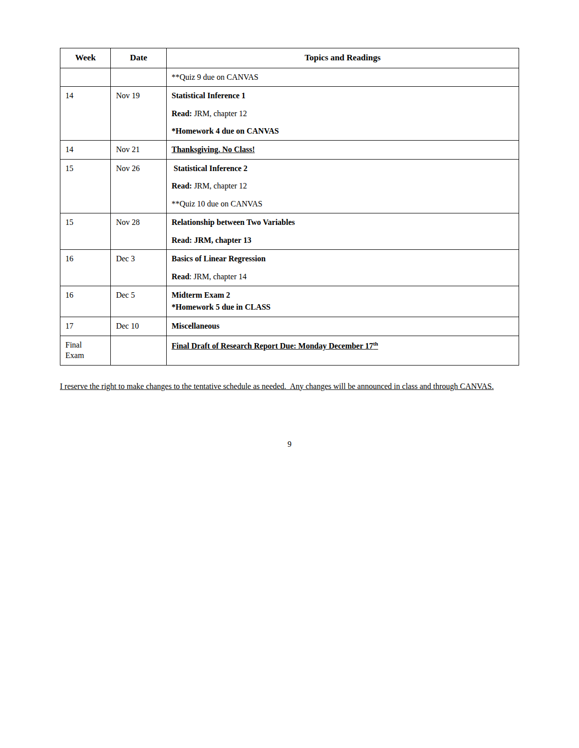| Week | Date | Topics and Readings |
| --- | --- | --- |
| | | **Quiz 9 due on CANVAS |
| 14 | Nov 19 | Statistical Inference 1 Read: JRM, chapter 12 *Homework 4 due on CANVAS |
| 14 | Nov 21 | Thanksgiving. No Class! |
| 15 | Nov 26 | Statistical Inference 2 Read: JRM, chapter 12 **Quiz 10 due on CANVAS |
| 15 | Nov 28 | Relationship between Two Variables Read: JRM, chapter 13 |
| 16 | Dec 3 | Basics of Linear Regression Read : JRM, chapter 14 |
| 16 | Dec 5 | Midterm Exam 2 *Homework 5 due in CLASS |
| 17 | Dec 10 | Miscellaneous |
| Final Exam | | Final Draft of Research Report Due: Monday December 17 th |
I reserve the right to make changes to the tentative schedule as needed. Any changes will be announced in class and through CANVAS.
9